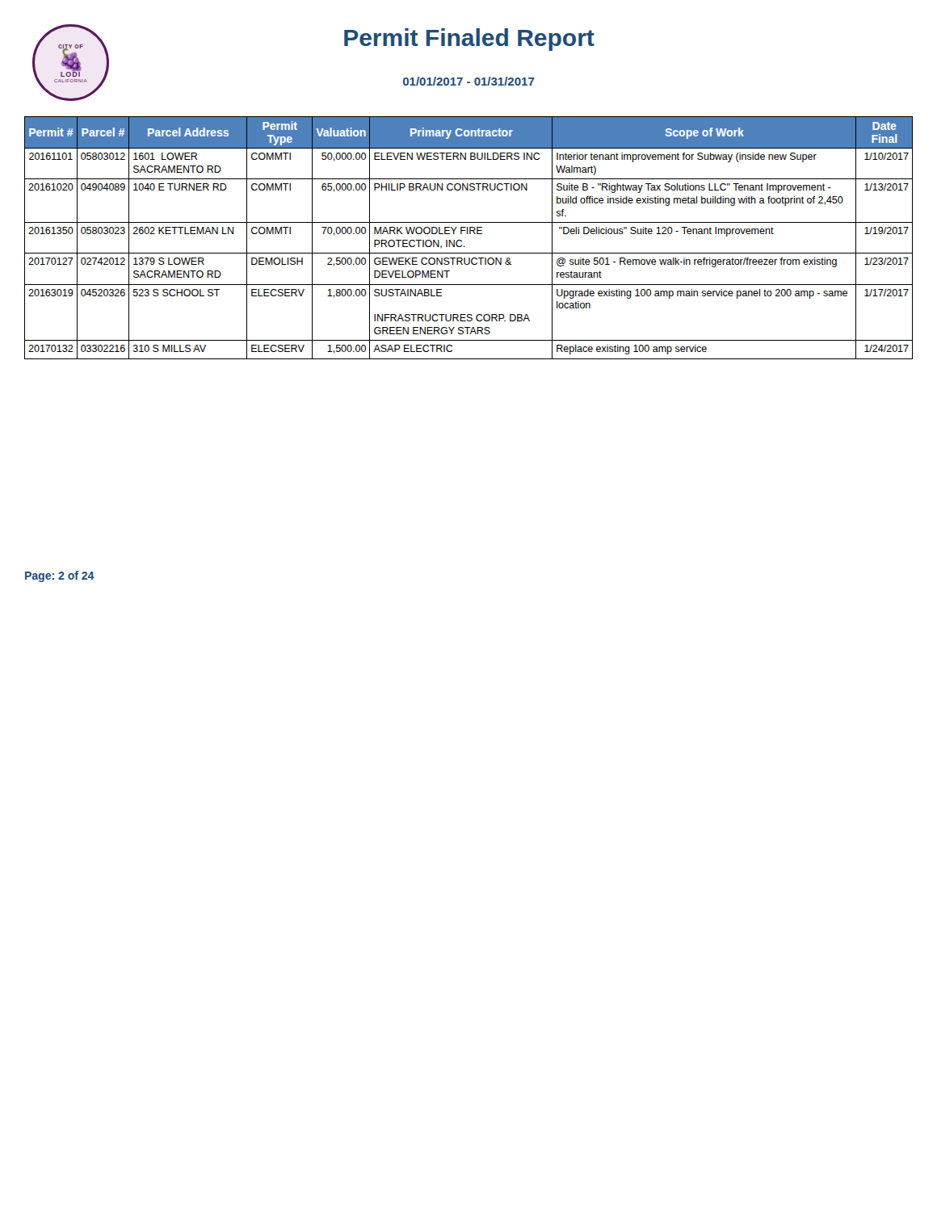CITY OF
🍇
LODI
CALIFORNIA
Permit Finaled Report
01/01/2017 - 01/31/2017
| Permit # | Parcel # | Parcel Address | Permit Type | Valuation | Primary Contractor | Scope of Work | Date Final |
| --- | --- | --- | --- | --- | --- | --- | --- |
| 20161101 | 05803012 | 1601 LOWER SACRAMENTO RD | COMMTI | 50,000.00 | ELEVEN WESTERN BUILDERS INC | Interior tenant improvement for Subway (inside new Super Walmart) | 1/10/2017 |
| 20161020 | 04904089 | 1040 E TURNER RD | COMMTI | 65,000.00 | PHILIP BRAUN CONSTRUCTION | Suite B - "Rightway Tax Solutions LLC" Tenant Improvement - build office inside existing metal building with a footprint of 2,450 sf. | 1/13/2017 |
| 20161350 | 05803023 | 2602 KETTLEMAN LN | COMMTI | 70,000.00 | MARK WOODLEY FIRE PROTECTION, INC. | "Deli Delicious" Suite 120 - Tenant Improvement | 1/19/2017 |
| 20170127 | 02742012 | 1379 S LOWER SACRAMENTO RD | DEMOLISH | 2,500.00 | GEWEKE CONSTRUCTION & DEVELOPMENT | @ suite 501 - Remove walk-in refrigerator/freezer from existing restaurant | 1/23/2017 |
| 20163019 | 04520326 | 523 S SCHOOL ST | ELECSERV | 1,800.00 | SUSTAINABLE INFRASTRUCTURES CORP. DBA GREEN ENERGY STARS | Upgrade existing 100 amp main service panel to 200 amp - same location | 1/17/2017 |
| 20170132 | 03302216 | 310 S MILLS AV | ELECSERV | 1,500.00 | ASAP ELECTRIC | Replace existing 100 amp service | 1/24/2017 |
Page: 2 of 24